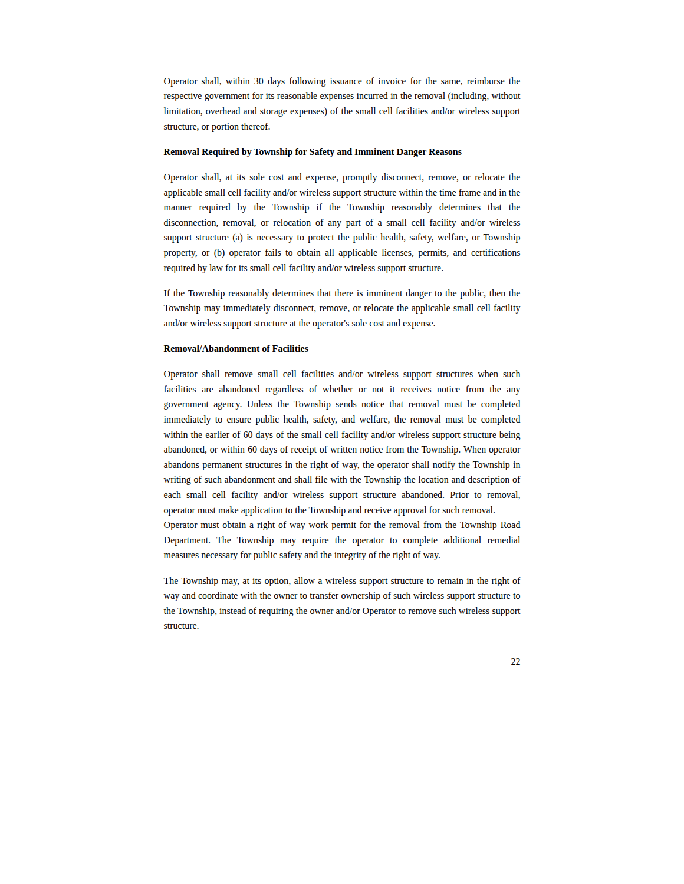Operator shall, within 30 days following issuance of invoice for the same, reimburse the respective government for its reasonable expenses incurred in the removal (including, without limitation, overhead and storage expenses) of the small cell facilities and/or wireless support structure, or portion thereof.
Removal Required by Township for Safety and Imminent Danger Reasons
Operator shall, at its sole cost and expense, promptly disconnect, remove, or relocate the applicable small cell facility and/or wireless support structure within the time frame and in the manner required by the Township if the Township reasonably determines that the disconnection, removal, or relocation of any part of a small cell facility and/or wireless support structure (a) is necessary to protect the public health, safety, welfare, or Township property, or (b) operator fails to obtain all applicable licenses, permits, and certifications required by law for its small cell facility and/or wireless support structure.
If the Township reasonably determines that there is imminent danger to the public, then the Township may immediately disconnect, remove, or relocate the applicable small cell facility and/or wireless support structure at the operator's sole cost and expense.
Removal/Abandonment of Facilities
Operator shall remove small cell facilities and/or wireless support structures when such facilities are abandoned regardless of whether or not it receives notice from the any government agency. Unless the Township sends notice that removal must be completed immediately to ensure public health, safety, and welfare, the removal must be completed within the earlier of 60 days of the small cell facility and/or wireless support structure being abandoned, or within 60 days of receipt of written notice from the Township. When operator abandons permanent structures in the right of way, the operator shall notify the Township in writing of such abandonment and shall file with the Township the location and description of each small cell facility and/or wireless support structure abandoned. Prior to removal, operator must make application to the Township and receive approval for such removal.
Operator must obtain a right of way work permit for the removal from the Township Road Department. The Township may require the operator to complete additional remedial measures necessary for public safety and the integrity of the right of way.
The Township may, at its option, allow a wireless support structure to remain in the right of way and coordinate with the owner to transfer ownership of such wireless support structure to the Township, instead of requiring the owner and/or Operator to remove such wireless support structure.
22